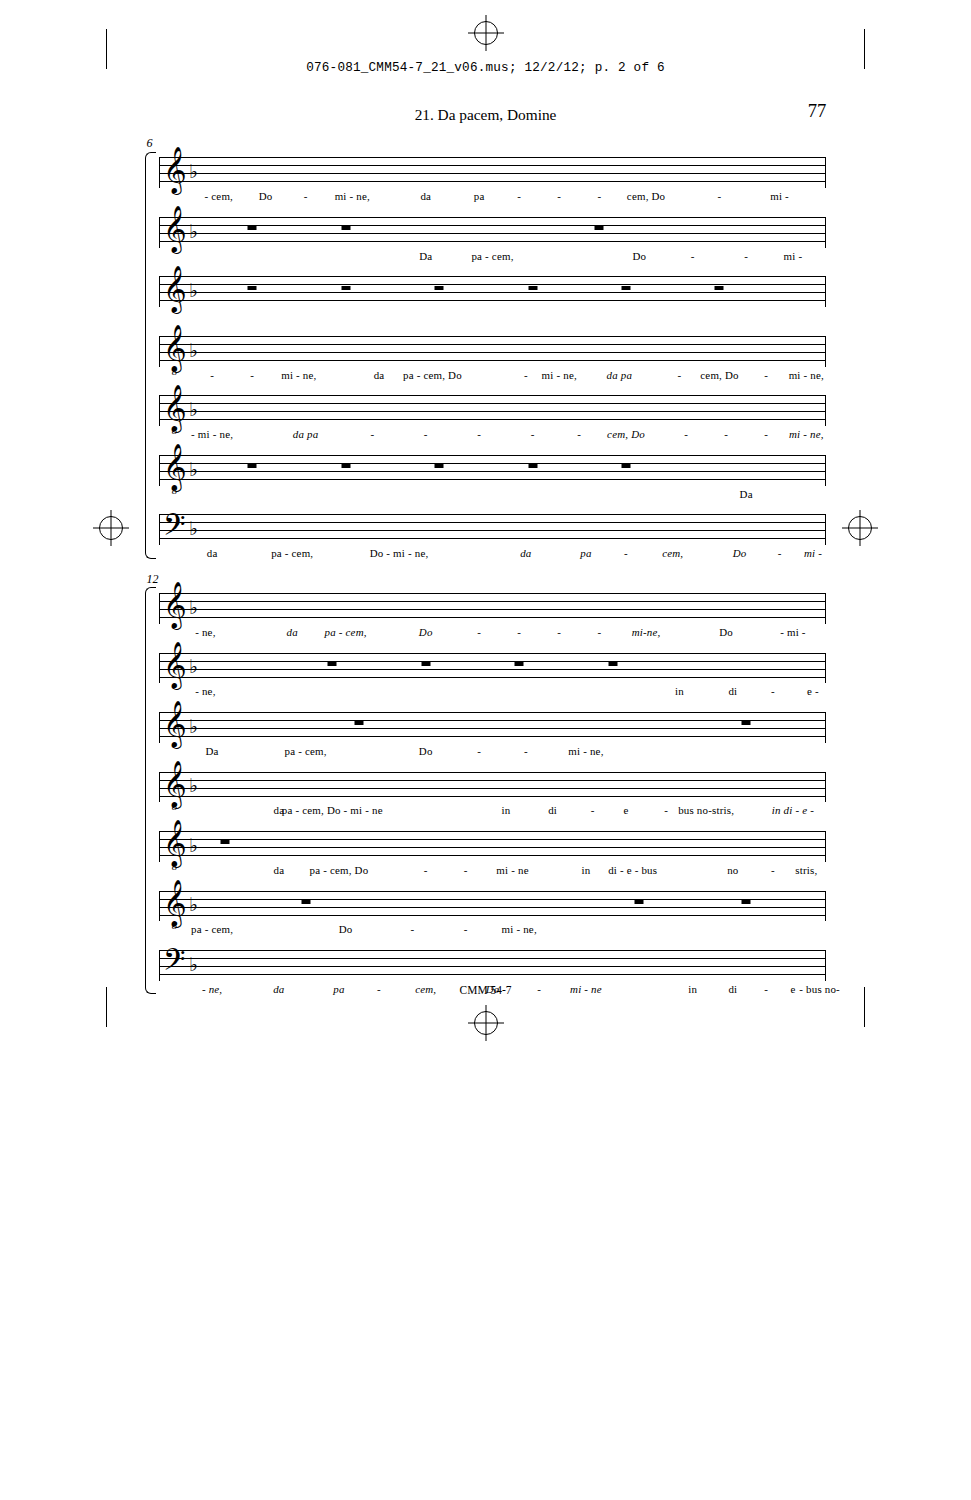076-081_CMM54-7_21_v06.mus; 12/2/12; p. 2 of 6
21. Da pacem, Domine
77
6
𝄞
♭
- cem, Do - mi - ne, da pa - - - cem, Do - mi -
𝄞
♭
Da pa - cem, Do - - mi -
𝄞
♭
𝄞8
♭
- - mi - ne, da pa - cem, Do - mi - ne, da pa - cem, Do - mi - ne,
𝄞8
♭
- mi - ne, da pa - - - - - cem, Do - - - mi - ne,
𝄞8
♭
Da
𝄢
♭
da pa - cem, Do - mi - ne, da pa - cem, Do - mi -
12
𝄞
♭
- ne, da pa - cem, Do - - - - mi-ne, Do - mi -
𝄞
♭
- ne, in di - e -
𝄞
♭
Da pa - cem, Do - - mi - ne,
𝄞8
♭
da pa - cem, Do - mi - ne in di - e - bus no-stris, in di - e -
𝄞8
♭
da pa - cem, Do - - mi - ne in di - e - bus no - stris,
𝄞8
♭
pa - cem, Do - - mi - ne,
𝄢
♭
- ne, da pa - cem, Do - mi - ne in di - e - bus no-
CMM 54-7